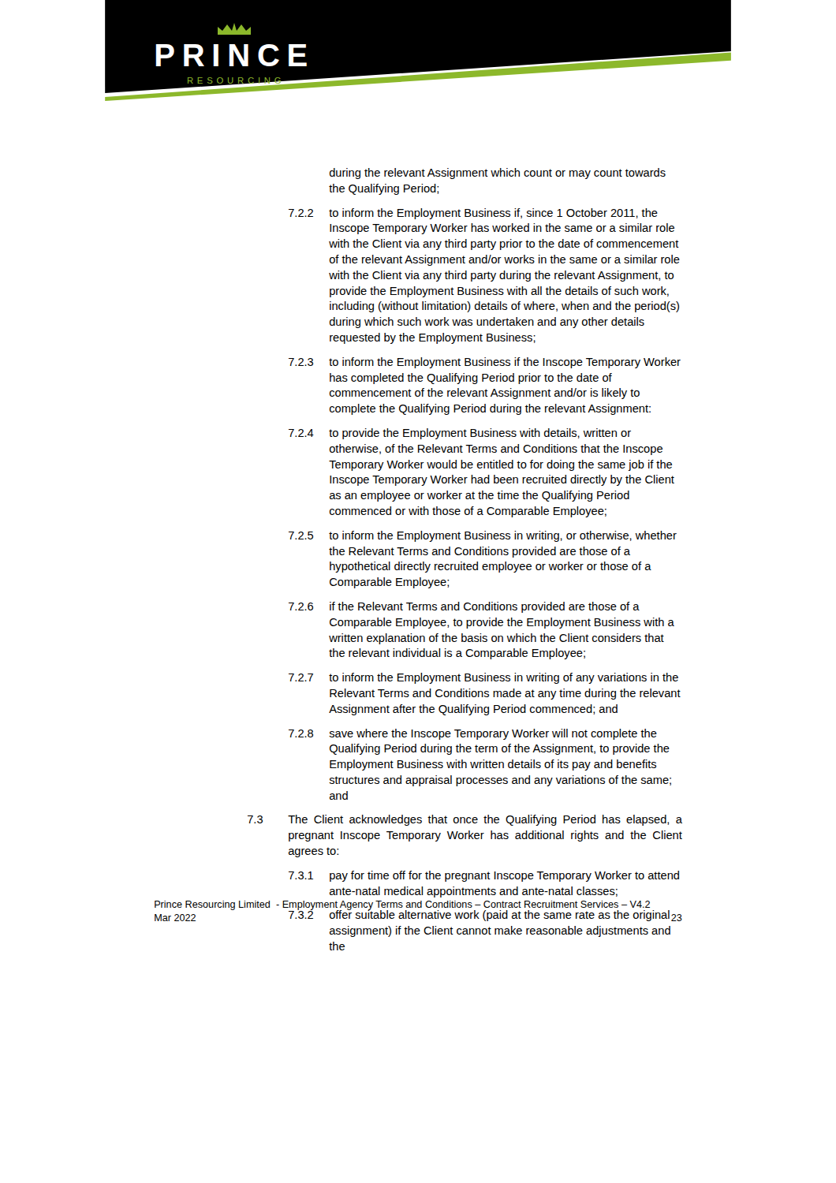PRINCE
RESOURCING
during the relevant Assignment which count or may count towards the Qualifying Period;
7.2.2
to inform the Employment Business if, since 1 October 2011, the Inscope Temporary Worker has worked in the same or a similar role with the Client via any third party prior to the date of commencement of the relevant Assignment and/or works in the same or a similar role with the Client via any third party during the relevant Assignment, to provide the Employment Business with all the details of such work, including (without limitation) details of where, when and the period(s) during which such work was undertaken and any other details requested by the Employment Business;
7.2.3
to inform the Employment Business if the Inscope Temporary Worker has completed the Qualifying Period prior to the date of commencement of the relevant Assignment and/or is likely to complete the Qualifying Period during the relevant Assignment:
7.2.4
to provide the Employment Business with details, written or otherwise, of the Relevant Terms and Conditions that the Inscope Temporary Worker would be entitled to for doing the same job if the Inscope Temporary Worker had been recruited directly by the Client as an employee or worker at the time the Qualifying Period commenced or with those of a Comparable Employee;
7.2.5
to inform the Employment Business in writing, or otherwise, whether the Relevant Terms and Conditions provided are those of a hypothetical directly recruited employee or worker or those of a Comparable Employee;
7.2.6
if the Relevant Terms and Conditions provided are those of a Comparable Employee, to provide the Employment Business with a written explanation of the basis on which the Client considers that the relevant individual is a Comparable Employee;
7.2.7
to inform the Employment Business in writing of any variations in the Relevant Terms and Conditions made at any time during the relevant Assignment after the Qualifying Period commenced; and
7.2.8
save where the Inscope Temporary Worker will not complete the Qualifying Period during the term of the Assignment, to provide the Employment Business with written details of its pay and benefits structures and appraisal processes and any variations of the same; and
7.3
The Client acknowledges that once the Qualifying Period has elapsed, a pregnant Inscope Temporary Worker has additional rights and the Client agrees to:
7.3.1
pay for time off for the pregnant Inscope Temporary Worker to attend ante-natal medical appointments and ante-natal classes;
7.3.2
offer suitable alternative work (paid at the same rate as the original assignment) if the Client cannot make reasonable adjustments and the
Prince Resourcing Limited - Employment Agency Terms and Conditions – Contract Recruitment Services – V4.2 Mar 2022
23